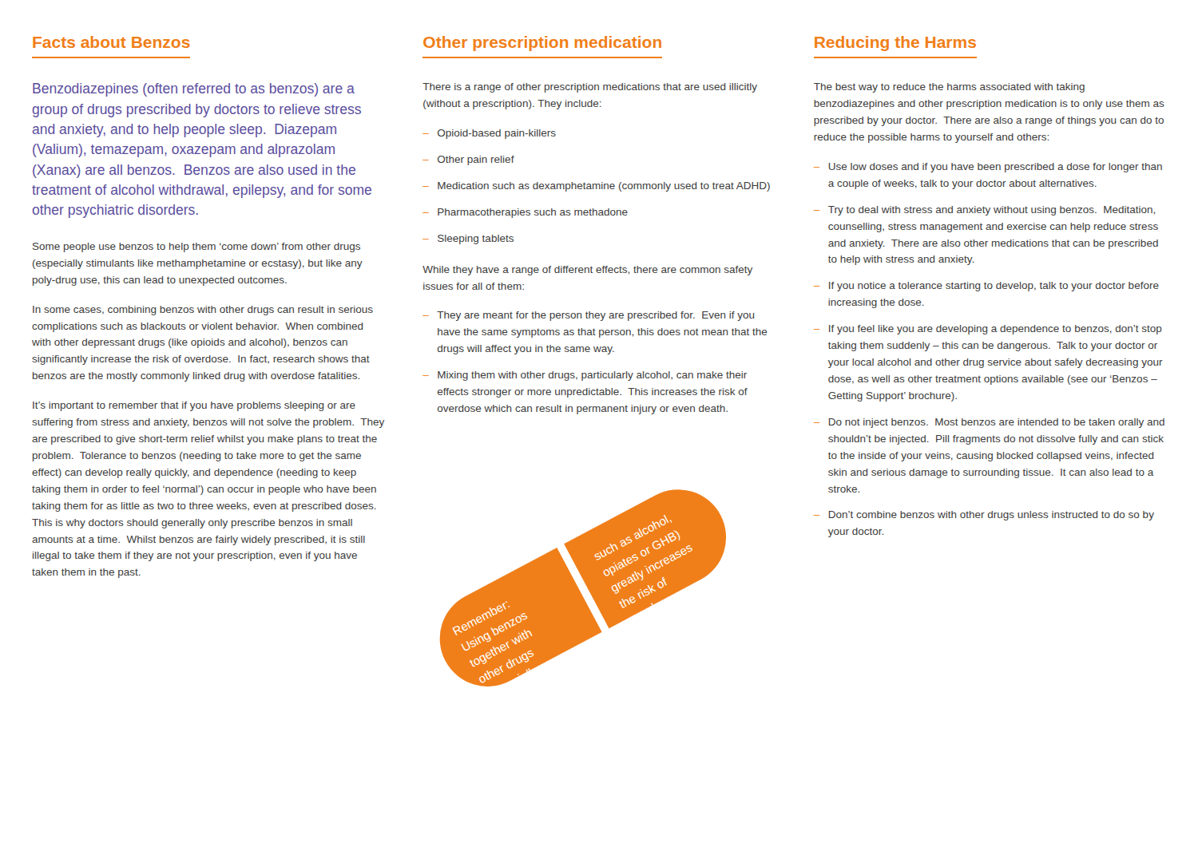Facts about Benzos
Benzodiazepines (often referred to as benzos) are a group of drugs prescribed by doctors to relieve stress and anxiety, and to help people sleep. Diazepam (Valium), temazepam, oxazepam and alprazolam (Xanax) are all benzos. Benzos are also used in the treatment of alcohol withdrawal, epilepsy, and for some other psychiatric disorders.
Some people use benzos to help them ‘come down’ from other drugs (especially stimulants like methamphetamine or ecstasy), but like any poly-drug use, this can lead to unexpected outcomes.
In some cases, combining benzos with other drugs can result in serious complications such as blackouts or violent behavior. When combined with other depressant drugs (like opioids and alcohol), benzos can significantly increase the risk of overdose. In fact, research shows that benzos are the mostly commonly linked drug with overdose fatalities.
It’s important to remember that if you have problems sleeping or are suffering from stress and anxiety, benzos will not solve the problem. They are prescribed to give short-term relief whilst you make plans to treat the problem. Tolerance to benzos (needing to take more to get the same effect) can develop really quickly, and dependence (needing to keep taking them in order to feel ‘normal’) can occur in people who have been taking them for as little as two to three weeks, even at prescribed doses. This is why doctors should generally only prescribe benzos in small amounts at a time. Whilst benzos are fairly widely prescribed, it is still illegal to take them if they are not your prescription, even if you have taken them in the past.
Other prescription medication
There is a range of other prescription medications that are used illicitly (without a prescription). They include:
Opioid-based pain-killers
Other pain relief
Medication such as dexamphetamine (commonly used to treat ADHD)
Pharmacotherapies such as methadone
Sleeping tablets
While they have a range of different effects, there are common safety issues for all of them:
They are meant for the person they are prescribed for. Even if you have the same symptoms as that person, this does not mean that the drugs will affect you in the same way.
Mixing them with other drugs, particularly alcohol, can make their effects stronger or more unpredictable. This increases the risk of overdose which can result in permanent injury or even death.
Remember: Using benzos together with other drugs (especially depressant drugs
such as alcohol, opiates or GHB) greatly increases the risk of overdose.
Reducing the Harms
The best way to reduce the harms associated with taking benzodiazepines and other prescription medication is to only use them as prescribed by your doctor. There are also a range of things you can do to reduce the possible harms to yourself and others:
Use low doses and if you have been prescribed a dose for longer than a couple of weeks, talk to your doctor about alternatives.
Try to deal with stress and anxiety without using benzos. Meditation, counselling, stress management and exercise can help reduce stress and anxiety. There are also other medications that can be prescribed to help with stress and anxiety.
If you notice a tolerance starting to develop, talk to your doctor before increasing the dose.
If you feel like you are developing a dependence to benzos, don’t stop taking them suddenly – this can be dangerous. Talk to your doctor or your local alcohol and other drug service about safely decreasing your dose, as well as other treatment options available (see our ‘Benzos –Getting Support’ brochure).
Do not inject benzos. Most benzos are intended to be taken orally and shouldn’t be injected. Pill fragments do not dissolve fully and can stick to the inside of your veins, causing blocked collapsed veins, infected skin and serious damage to surrounding tissue. It can also lead to a stroke.
Don’t combine benzos with other drugs unless instructed to do so by your doctor.